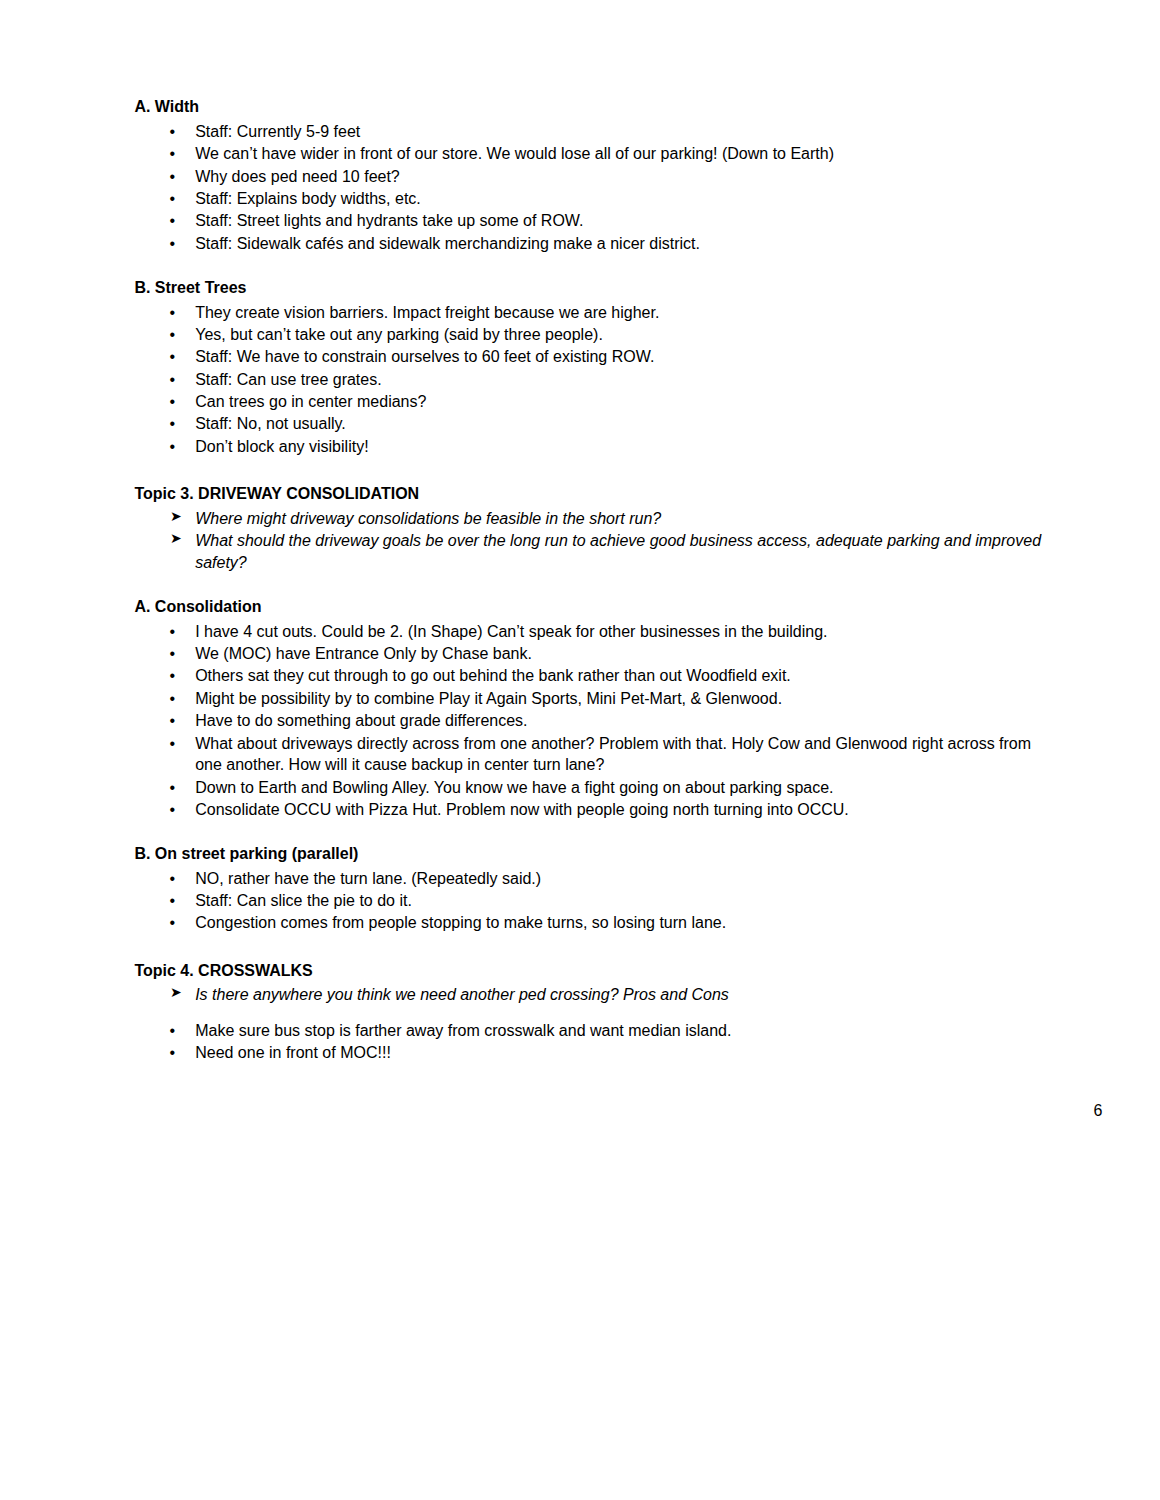A. Width
Staff: Currently 5-9 feet
We can’t have wider in front of our store. We would lose all of our parking! (Down to Earth)
Why does ped need 10 feet?
Staff: Explains body widths, etc.
Staff: Street lights and hydrants take up some of ROW.
Staff: Sidewalk cafés and sidewalk merchandizing make a nicer district.
B. Street Trees
They create vision barriers. Impact freight because we are higher.
Yes, but can’t take out any parking (said by three people).
Staff: We have to constrain ourselves to 60 feet of existing ROW.
Staff: Can use tree grates.
Can trees go in center medians?
Staff: No, not usually.
Don’t block any visibility!
Topic 3. DRIVEWAY CONSOLIDATION
Where might driveway consolidations be feasible in the short run?
What should the driveway goals be over the long run to achieve good business access, adequate parking and improved safety?
A. Consolidation
I have 4 cut outs. Could be 2. (In Shape) Can’t speak for other businesses in the building.
We (MOC) have Entrance Only by Chase bank.
Others sat they cut through to go out behind the bank rather than out Woodfield exit.
Might be possibility by to combine Play it Again Sports, Mini Pet-Mart, & Glenwood.
Have to do something about grade differences.
What about driveways directly across from one another? Problem with that. Holy Cow and Glenwood right across from one another. How will it cause backup in center turn lane?
Down to Earth and Bowling Alley. You know we have a fight going on about parking space.
Consolidate OCCU with Pizza Hut. Problem now with people going north turning into OCCU.
B. On street parking (parallel)
NO, rather have the turn lane. (Repeatedly said.)
Staff: Can slice the pie to do it.
Congestion comes from people stopping to make turns, so losing turn lane.
Topic 4. CROSSWALKS
Is there anywhere you think we need another ped crossing? Pros and Cons
Make sure bus stop is farther away from crosswalk and want median island.
Need one in front of MOC!!!
6